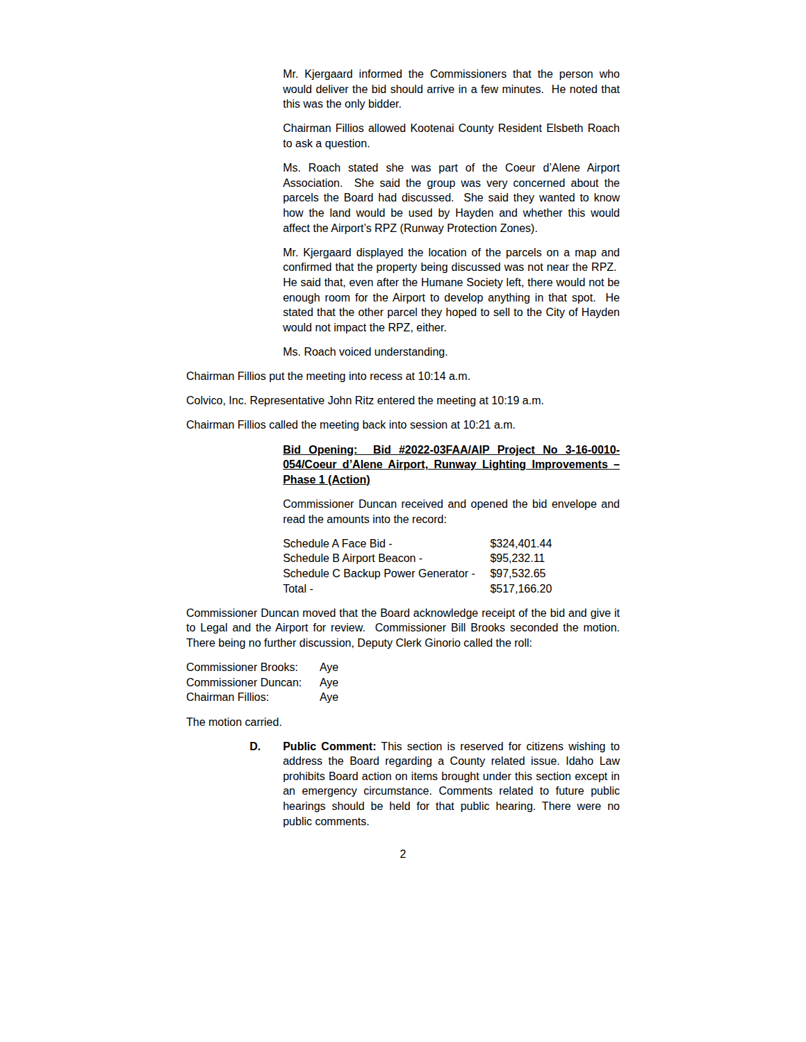Mr. Kjergaard informed the Commissioners that the person who would deliver the bid should arrive in a few minutes. He noted that this was the only bidder.
Chairman Fillios allowed Kootenai County Resident Elsbeth Roach to ask a question.
Ms. Roach stated she was part of the Coeur d’Alene Airport Association. She said the group was very concerned about the parcels the Board had discussed. She said they wanted to know how the land would be used by Hayden and whether this would affect the Airport’s RPZ (Runway Protection Zones).
Mr. Kjergaard displayed the location of the parcels on a map and confirmed that the property being discussed was not near the RPZ. He said that, even after the Humane Society left, there would not be enough room for the Airport to develop anything in that spot. He stated that the other parcel they hoped to sell to the City of Hayden would not impact the RPZ, either.
Ms. Roach voiced understanding.
Chairman Fillios put the meeting into recess at 10:14 a.m.
Colvico, Inc. Representative John Ritz entered the meeting at 10:19 a.m.
Chairman Fillios called the meeting back into session at 10:21 a.m.
Bid Opening: Bid #2022-03FAA/AIP Project No 3-16-0010-054/Coeur d’Alene Airport, Runway Lighting Improvements – Phase 1 (Action)
Commissioner Duncan received and opened the bid envelope and read the amounts into the record:
| Schedule A Face Bid - | $324,401.44 |
| Schedule B Airport Beacon - | $95,232.11 |
| Schedule C Backup Power Generator - | $97,532.65 |
| Total - | $517,166.20 |
Commissioner Duncan moved that the Board acknowledge receipt of the bid and give it to Legal and the Airport for review. Commissioner Bill Brooks seconded the motion. There being no further discussion, Deputy Clerk Ginorio called the roll:
| Commissioner Brooks: | Aye |
| Commissioner Duncan: | Aye |
| Chairman Fillios: | Aye |
The motion carried.
D.
Public Comment: This section is reserved for citizens wishing to address the Board regarding a County related issue. Idaho Law prohibits Board action on items brought under this section except in an emergency circumstance. Comments related to future public hearings should be held for that public hearing. There were no public comments.
2